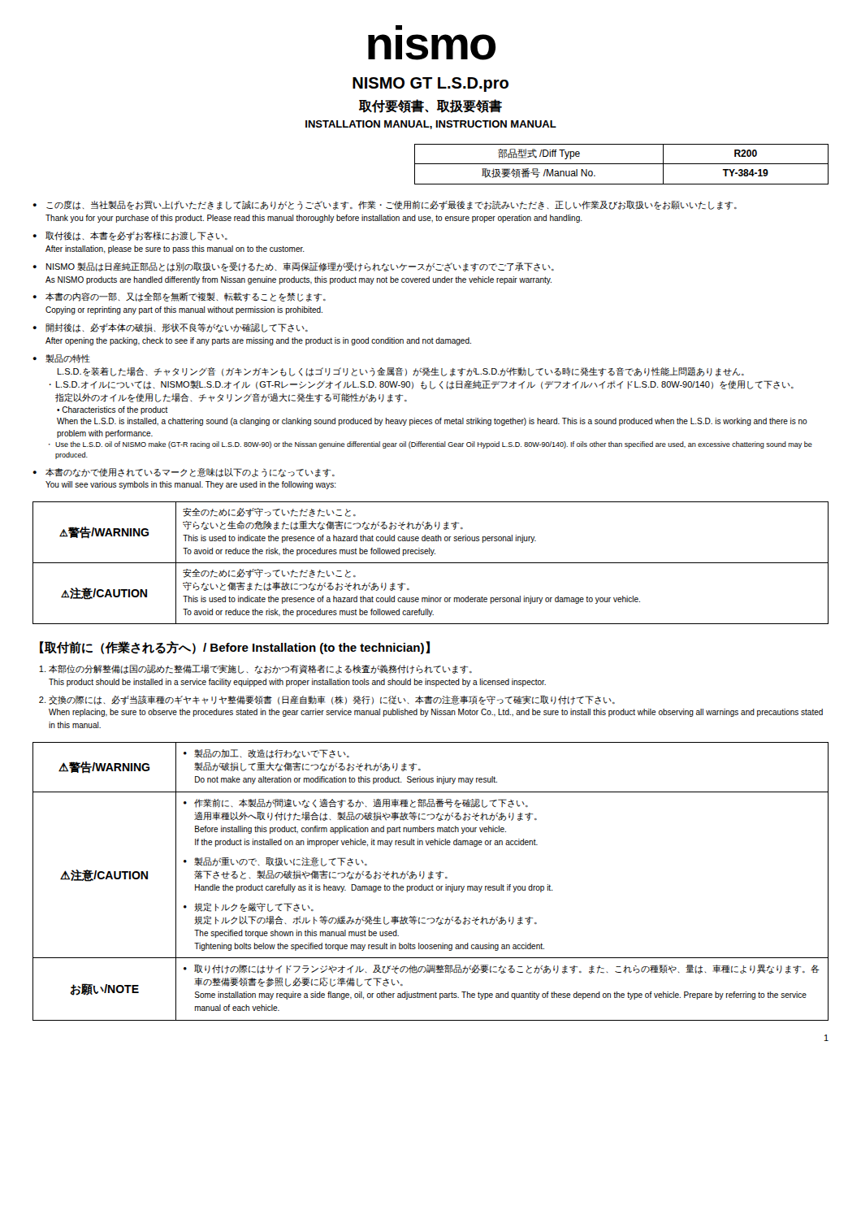nismo
NISMO GT L.S.D.pro
取付要領書、取扱要領書
INSTALLATION MANUAL, INSTRUCTION MANUAL
| 部品型式 /Diff Type | R200 |
| 取扱要領番号 /Manual No. | TY-384-19 |
この度は、当社製品をお買い上げいただきまして誠にありがとうございます。作業・ご使用前に必ず最後までお読みいただき、正しい作業及びお取扱いをお願いいたします。
Thank you for your purchase of this product. Please read this manual thoroughly before installation and use, to ensure proper operation and handling.
取付後は、本書を必ずお客様にお渡し下さい。
After installation, please be sure to pass this manual on to the customer.
NISMO 製品は日産純正部品とは別の取扱いを受けるため、車両保証修理が受けられないケースがございますのでご了承下さい。
As NISMO products are handled differently from Nissan genuine products, this product may not be covered under the vehicle repair warranty.
本書の内容の一部、又は全部を無断で複製、転載することを禁じます。
Copying or reprinting any part of this manual without permission is prohibited.
開封後は、必ず本体の破損、形状不良等がないか確認して下さい。
After opening the packing, check to see if any parts are missing and the product is in good condition and not damaged.
製品の特性
L.S.D.を装着した場合、チャタリング音（ガキンガキンもしくはゴリゴリという金属音）が発生しますがL.S.D.が作動している時に発生する音であり性能上問題ありません。 L.S.D.オイルについては、NISMO製L.S.D.オイル（GT-RレーシングオイルL.S.D. 80W-90）もしくは日産純正デフオイル（デフオイルハイポイドL.S.D. 80W-90/140）を使用して下さい。
指定以外のオイルを使用した場合、チャタリング音が過大に発生する可能性があります。 • Characteristics of the product When the L.S.D. is installed, a chattering sound (a clanging or clanking sound produced by heavy pieces of metal striking together) is heard. This is a sound produced when the L.S.D. is working and there is no problem with performance. Use the L.S.D. oil of NISMO make (GT-R racing oil L.S.D. 80W-90) or the Nissan genuine differential gear oil (Differential Gear Oil Hypoid L.S.D. 80W-90/140). If oils other than specified are used, an excessive chattering sound may be produced.
本書のなかで使用されているマークと意味は以下のようになっています。
You will see various symbols in this manual. They are used in the following ways:
| ⚠ 警告/WARNING | 安全のために必ず守っていただきたいこと。 守らないと生命の危険または重大な傷害につながるおそれがあります。 This is used to indicate the presence of a hazard that could cause death or serious personal injury. To avoid or reduce the risk, the procedures must be followed precisely. |
| ⚠ 注意/CAUTION | 安全のために必ず守っていただきたいこと。 守らないと傷害または事故につながるおそれがあります。 This is used to indicate the presence of a hazard that could cause minor or moderate personal injury or damage to your vehicle. To avoid or reduce the risk, the procedures must be followed carefully. |
【取付前に（作業される方へ）/ Before Installation (to the technician)】
本部位の分解整備は国の認めた整備工場で実施し、なおかつ有資格者による検査が義務付けられています。
This product should be installed in a service facility equipped with proper installation tools and should be inspected by a licensed inspector.
交換の際には、必ず当該車種のギヤキャリヤ整備要領書（日産自動車（株）発行）に従い、本書の注意事項を守って確実に取り付けて下さい。
When replacing, be sure to observe the procedures stated in the gear carrier service manual published by Nissan Motor Co., Ltd., and be sure to install this product while observing all warnings and precautions stated in this manual.
| ⚠警告/WARNING | 製品の加工、改造は行わないで下さい。 製品が破損して重大な傷害につながるおそれがあります。 Do not make any alteration or modification to this product. Serious injury may result. |
| ⚠注意/CAUTION | 作業前に、本製品が間違いなく適合するか、適用車種と部品番号を確認して下さい。 適用車種以外へ取り付けた場合は、製品の破損や事故等につながるおそれがあります。 Before installing this product, confirm application and part numbers match your vehicle. If the product is installed on an improper vehicle, it may result in vehicle damage or an accident. 製品が重いので、取扱いに注意して下さい。 落下させると、製品の破損や傷害につながるおそれがあります。 Handle the product carefully as it is heavy. Damage to the product or injury may result if you drop it. 規定トルクを厳守して下さい。 規定トルク以下の場合、ボルト等の緩みが発生し事故等につながるおそれがあります。 The specified torque shown in this manual must be used. Tightening bolts below the specified torque may result in bolts loosening and causing an accident. |
| お願い/NOTE | 取り付けの際にはサイドフランジやオイル、及びその他の調整部品が必要になることがあります。また、これらの種類や、量は、車種により異なります。各車の整備要領書を参照し必要に応じ準備して下さい。 Some installation may require a side flange, oil, or other adjustment parts. The type and quantity of these depend on the type of vehicle. Prepare by referring to the service manual of each vehicle. |
1